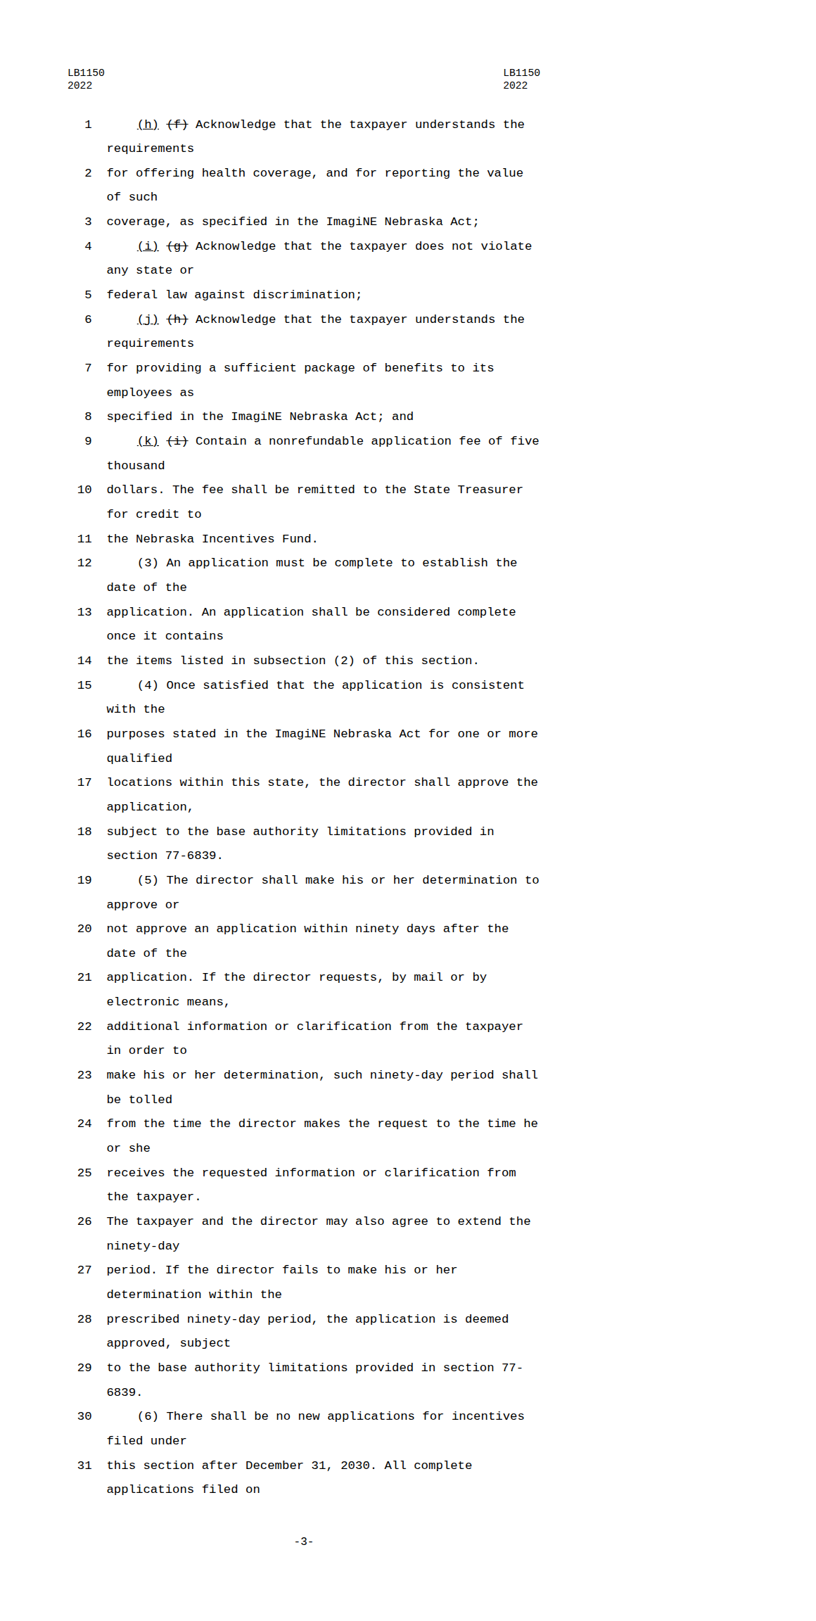LB1150 2022
LB1150 2022
(h) (f) Acknowledge that the taxpayer understands the requirements
for offering health coverage, and for reporting the value of such
coverage, as specified in the ImagiNE Nebraska Act;
(i) (g) Acknowledge that the taxpayer does not violate any state or
federal law against discrimination;
(j) (h) Acknowledge that the taxpayer understands the requirements
for providing a sufficient package of benefits to its employees as
specified in the ImagiNE Nebraska Act; and
(k) (i) Contain a nonrefundable application fee of five thousand
dollars. The fee shall be remitted to the State Treasurer for credit to
the Nebraska Incentives Fund.
(3) An application must be complete to establish the date of the
application. An application shall be considered complete once it contains
the items listed in subsection (2) of this section.
(4) Once satisfied that the application is consistent with the
purposes stated in the ImagiNE Nebraska Act for one or more qualified
locations within this state, the director shall approve the application,
subject to the base authority limitations provided in section 77-6839.
(5) The director shall make his or her determination to approve or
not approve an application within ninety days after the date of the
application. If the director requests, by mail or by electronic means,
additional information or clarification from the taxpayer in order to
make his or her determination, such ninety-day period shall be tolled
from the time the director makes the request to the time he or she
receives the requested information or clarification from the taxpayer.
The taxpayer and the director may also agree to extend the ninety-day
period. If the director fails to make his or her determination within the
prescribed ninety-day period, the application is deemed approved, subject
to the base authority limitations provided in section 77-6839.
(6) There shall be no new applications for incentives filed under
this section after December 31, 2030. All complete applications filed on
-3-